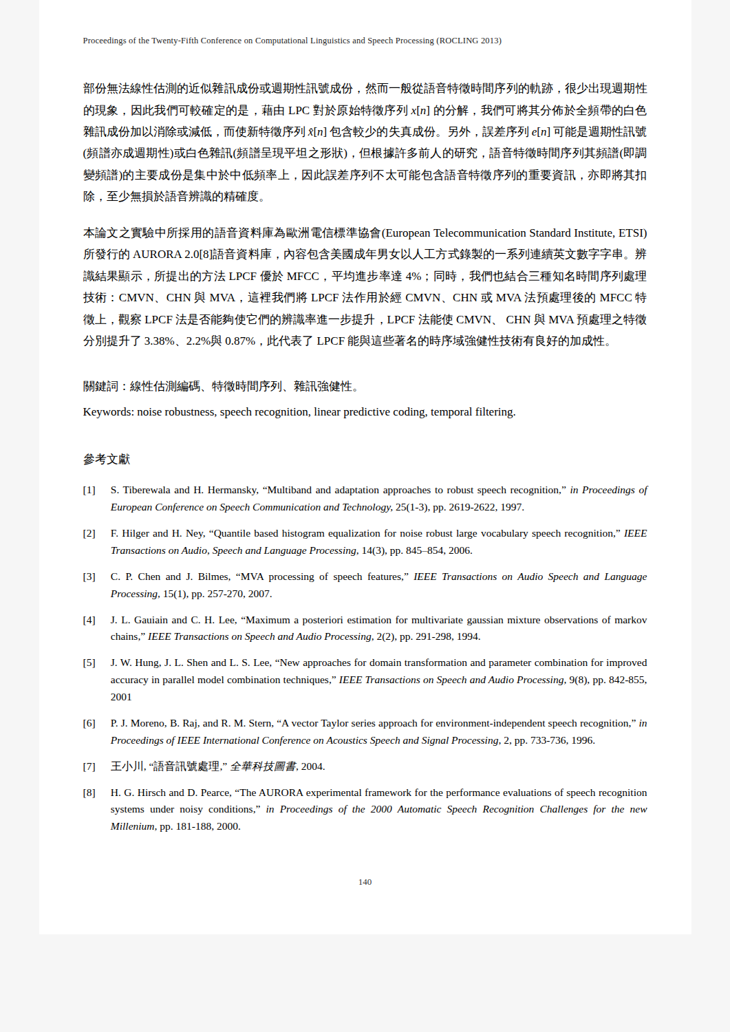Proceedings of the Twenty-Fifth Conference on Computational Linguistics and Speech Processing (ROCLING 2013)
部份無法線性估測的近似雜訊成份或週期性訊號成份，然而一般從語音特徵時間序列的軌跡，很少出現週期性的現象，因此我們可較確定的是，藉由 LPC 對於原始特徵序列 x[n] 的分解，我們可將其分佈於全頻帶的白色雜訊成份加以消除或減低，而使新特徵序列 x̂[n] 包含較少的失真成份。另外，誤差序列 e[n] 可能是週期性訊號(頻譜亦成週期性)或白色雜訊(頻譜呈現平坦之形狀)，但根據許多前人的研究，語音特徵時間序列其頻譜(即調變頻譜)的主要成份是集中於中低頻率上，因此誤差序列不太可能包含語音特徵序列的重要資訊，亦即將其扣除，至少無損於語音辨識的精確度。
本論文之實驗中所採用的語音資料庫為歐洲電信標準協會(European Telecommunication Standard Institute, ETSI)所發行的 AURORA 2.0[8]語音資料庫，內容包含美國成年男女以人工方式錄製的一系列連續英文數字字串。辨識結果顯示，所提出的方法 LPCF 優於 MFCC，平均進步率達 4%；同時，我們也結合三種知名時間序列處理技術：CMVN、CHN 與 MVA，這裡我們將 LPCF 法作用於經 CMVN、CHN 或 MVA 法預處理後的 MFCC 特徵上，觀察 LPCF 法是否能夠使它們的辨識率進一步提升，LPCF 法能使 CMVN、 CHN 與 MVA 預處理之特徵分別提升了 3.38%、2.2%與 0.87%，此代表了 LPCF 能與這些著名的時序域強健性技術有良好的加成性。
關鍵詞：線性估測編碼、特徵時間序列、雜訊強健性。
Keywords: noise robustness, speech recognition, linear predictive coding, temporal filtering.
參考文獻
[1] S. Tiberewala and H. Hermansky, “Multiband and adaptation approaches to robust speech recognition,” in Proceedings of European Conference on Speech Communication and Technology, 25(1-3), pp. 2619-2622, 1997.
[2] F. Hilger and H. Ney, “Quantile based histogram equalization for noise robust large vocabulary speech recognition,” IEEE Transactions on Audio, Speech and Language Processing, 14(3), pp. 845–854, 2006.
[3] C. P. Chen and J. Bilmes, “MVA processing of speech features,” IEEE Transactions on Audio Speech and Language Processing, 15(1), pp. 257-270, 2007.
[4] J. L. Gauiain and C. H. Lee, “Maximum a posteriori estimation for multivariate gaussian mixture observations of markov chains,” IEEE Transactions on Speech and Audio Processing, 2(2), pp. 291-298, 1994.
[5] J. W. Hung, J. L. Shen and L. S. Lee, “New approaches for domain transformation and parameter combination for improved accuracy in parallel model combination techniques,” IEEE Transactions on Speech and Audio Processing, 9(8), pp. 842-855, 2001
[6] P. J. Moreno, B. Raj, and R. M. Stern, “A vector Taylor series approach for environment-independent speech recognition,” in Proceedings of IEEE International Conference on Acoustics Speech and Signal Processing, 2, pp. 733-736, 1996.
[7] 王小川, “語音訊號處理,” 全華科技圖書, 2004.
[8] H. G. Hirsch and D. Pearce, “The AURORA experimental framework for the performance evaluations of speech recognition systems under noisy conditions,” in Proceedings of the 2000 Automatic Speech Recognition Challenges for the new Millenium, pp. 181-188, 2000.
140